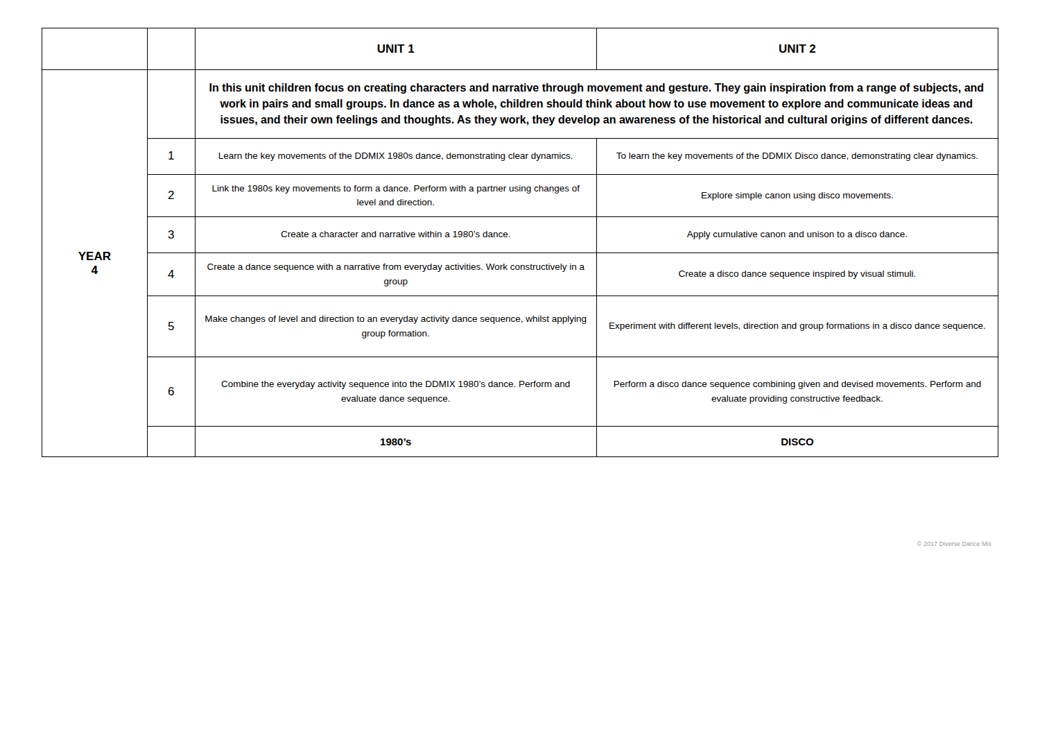| | | UNIT 1 | UNIT 2 |
| YEAR 4 | | In this unit children focus on creating characters and narrative through movement and gesture. They gain inspiration from a range of subjects, and work in pairs and small groups. In dance as a whole, children should think about how to use movement to explore and communicate ideas and issues, and their own feelings and thoughts. As they work, they develop an awareness of the historical and cultural origins of different dances. |
| 1 | Learn the key movements of the DDMIX 1980s dance, demonstrating clear dynamics. | To learn the key movements of the DDMIX Disco dance, demonstrating clear dynamics. |
| 2 | Link the 1980s key movements to form a dance. Perform with a partner using changes of level and direction. | Explore simple canon using disco movements. |
| 3 | Create a character and narrative within a 1980’s dance. | Apply cumulative canon and unison to a disco dance. |
| 4 | Create a dance sequence with a narrative from everyday activities. Work constructively in a group | Create a disco dance sequence inspired by visual stimuli. |
| 5 | Make changes of level and direction to an everyday activity dance sequence, whilst applying group formation. | Experiment with different levels, direction and group formations in a disco dance sequence. |
| 6 | Combine the everyday activity sequence into the DDMIX 1980’s dance. Perform and evaluate dance sequence. | Perform a disco dance sequence combining given and devised movements. Perform and evaluate providing constructive feedback. |
| | 1980’s | DISCO |
© 2017 Diverse Dance Mix